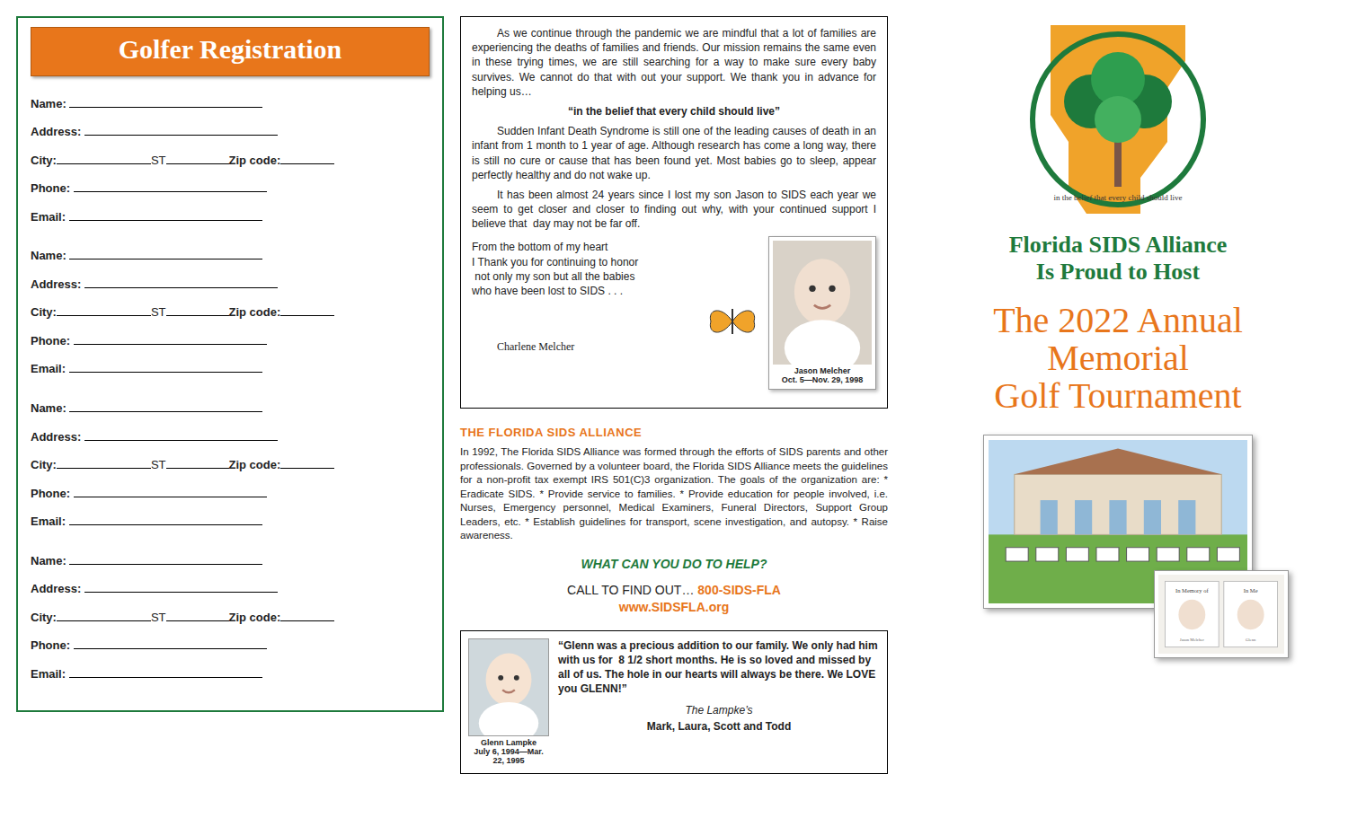Golfer Registration
Name:
Address:
City: ST Zip code:
Phone:
Email:
Name:
Address:
City: ST Zip code:
Phone:
Email:
Name:
Address:
City: ST Zip code:
Phone:
Email:
Name:
Address:
City: ST Zip code:
Phone:
Email:
As we continue through the pandemic we are mindful that a lot of families are experiencing the deaths of families and friends. Our mission remains the same even in these trying times, we are still searching for a way to make sure every baby survives. We cannot do that with out your support. We thank you in advance for helping us…
“in the belief that every child should live”
Sudden Infant Death Syndrome is still one of the leading causes of death in an infant from 1 month to 1 year of age. Although research has come a long way, there is still no cure or cause that has been found yet. Most babies go to sleep, appear perfectly healthy and do not wake up.
It has been almost 24 years since I lost my son Jason to SIDS each year we seem to get closer and closer to finding out why, with your continued support I believe that day may not be far off.
Jason Melcher
Oct. 5—Nov. 29, 1998
From the bottom of my heart
I Thank you for continuing to honor
not only my son but all the babies
who have been lost to SIDS . . .
Charlene Melcher
THE FLORIDA SIDS ALLIANCE
In 1992, The Florida SIDS Alliance was formed through the efforts of SIDS parents and other professionals. Governed by a volunteer board, the Florida SIDS Alliance meets the guidelines for a non-profit tax exempt IRS 501(C)3 organization. The goals of the organization are: * Eradicate SIDS. * Provide service to families. * Provide education for people involved, i.e. Nurses, Emergency personnel, Medical Examiners, Funeral Directors, Support Group Leaders, etc. * Establish guidelines for transport, scene investigation, and autopsy. * Raise awareness.
WHAT CAN YOU DO TO HELP?
CALL TO FIND OUT… 800-SIDS-FLA
www.SIDSFLA.org
Glenn Lampke
July 6, 1994—Mar. 22, 1995
“Glenn was a precious addition to our family. We only had him with us for 8 1/2 short months. He is so loved and missed by all of us. The hole in our hearts will always be there. We LOVE you GLENN!”
The Lampke’s
Mark, Laura, Scott and Todd
Florida SIDS Alliance
Is Proud to Host
The 2022 Annual
Memorial
Golf Tournament